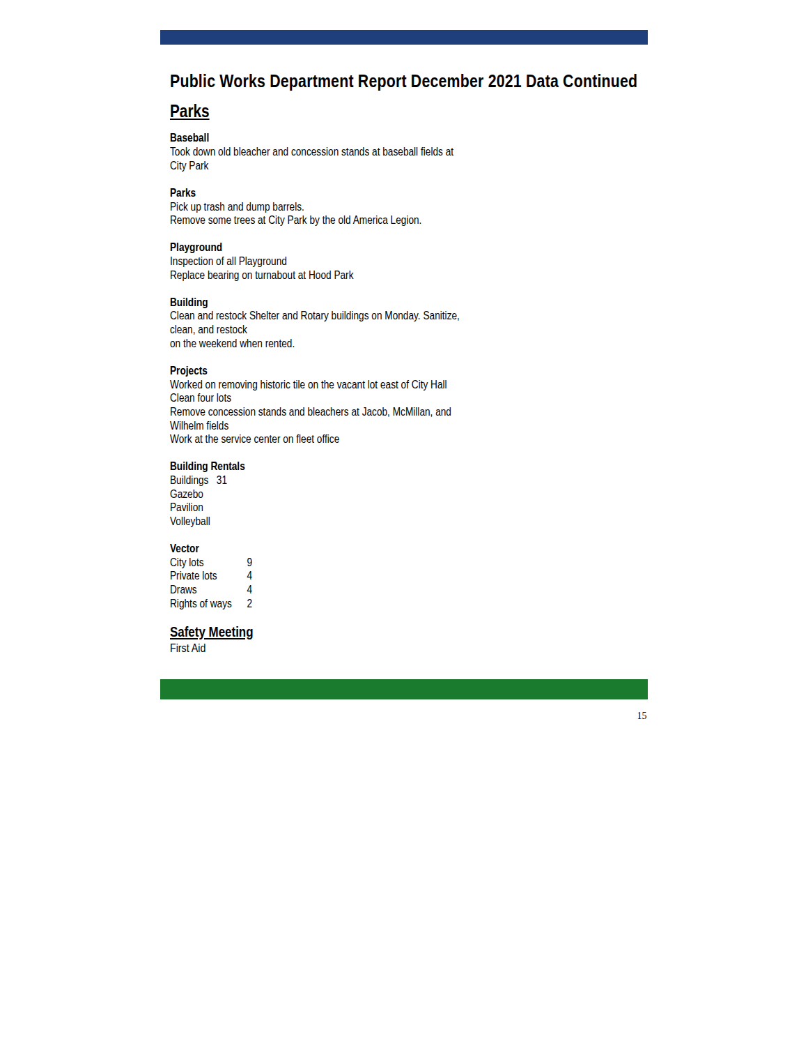Public Works Department Report December 2021 Data Continued
Parks
Baseball
Took down old bleacher and concession stands at baseball fields at
City Park
Parks
Pick up trash and dump barrels.
Remove some trees at City Park by the old America Legion.
Playground
Inspection of all Playground
Replace bearing on turnabout at Hood Park
Building
Clean and restock Shelter and Rotary buildings on Monday. Sanitize,
clean, and restock
on the weekend when rented.
Projects
Worked on removing historic tile on the vacant lot east of City Hall
Clean four lots
Remove concession stands and bleachers at Jacob, McMillan, and
Wilhelm fields
Work at the service center on fleet office
Building Rentals
Buildings 31
Gazebo
Pavilion
Volleyball
Vector
City lots9 Private lots4 Draws4 Rights of ways2
Safety Meeting
First Aid
15